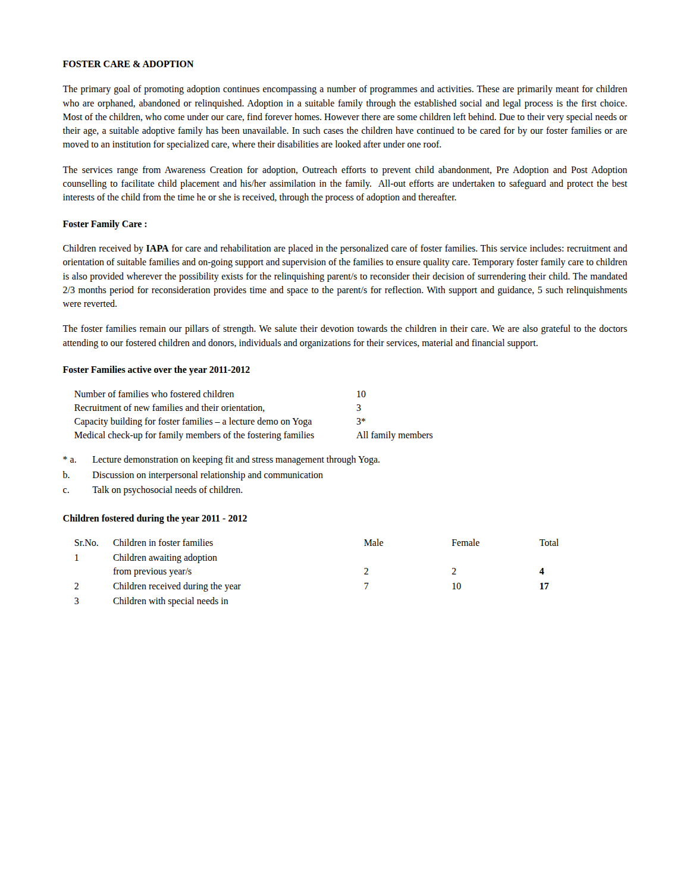FOSTER CARE & ADOPTION
The primary goal of promoting adoption continues encompassing a number of programmes and activities. These are primarily meant for children who are orphaned, abandoned or relinquished. Adoption in a suitable family through the established social and legal process is the first choice. Most of the children, who come under our care, find forever homes. However there are some children left behind. Due to their very special needs or their age, a suitable adoptive family has been unavailable. In such cases the children have continued to be cared for by our foster families or are moved to an institution for specialized care, where their disabilities are looked after under one roof.
The services range from Awareness Creation for adoption, Outreach efforts to prevent child abandonment, Pre Adoption and Post Adoption counselling to facilitate child placement and his/her assimilation in the family. All-out efforts are undertaken to safeguard and protect the best interests of the child from the time he or she is received, through the process of adoption and thereafter.
Foster Family Care :
Children received by IAPA for care and rehabilitation are placed in the personalized care of foster families. This service includes: recruitment and orientation of suitable families and on-going support and supervision of the families to ensure quality care. Temporary foster family care to children is also provided wherever the possibility exists for the relinquishing parent/s to reconsider their decision of surrendering their child. The mandated 2/3 months period for reconsideration provides time and space to the parent/s for reflection. With support and guidance, 5 such relinquishments were reverted.
The foster families remain our pillars of strength. We salute their devotion towards the children in their care. We are also grateful to the doctors attending to our fostered children and donors, individuals and organizations for their services, material and financial support.
Foster Families active over the year 2011-2012
| Number of families who fostered children | 10 |
| Recruitment of new families and their orientation, | 3 |
| Capacity building for foster families – a lecture demo on Yoga | 3* |
| Medical check-up for family members of the fostering families | All family members |
| * a. | Lecture demonstration on keeping fit and stress management through Yoga. |
| b. | Discussion on interpersonal relationship and communication |
| c. | Talk on psychosocial needs of children. |
Children fostered during the year 2011 - 2012
| Sr.No. | Children in foster families | Male | Female | Total |
| --- | --- | --- | --- | --- |
| 1 | Children awaiting adoption from previous year/s | 2 | 2 | 4 |
| 2 | Children received during the year | 7 | 10 | 17 |
| 3 | Children with special needs in | | | |